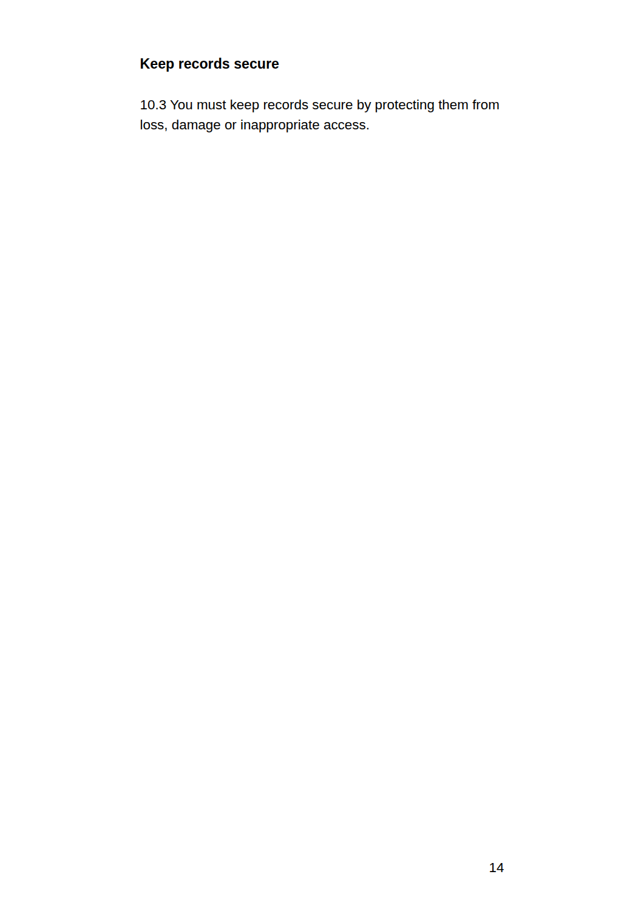Keep records secure
10.3 You must keep records secure by protecting them from loss, damage or inappropriate access.
14